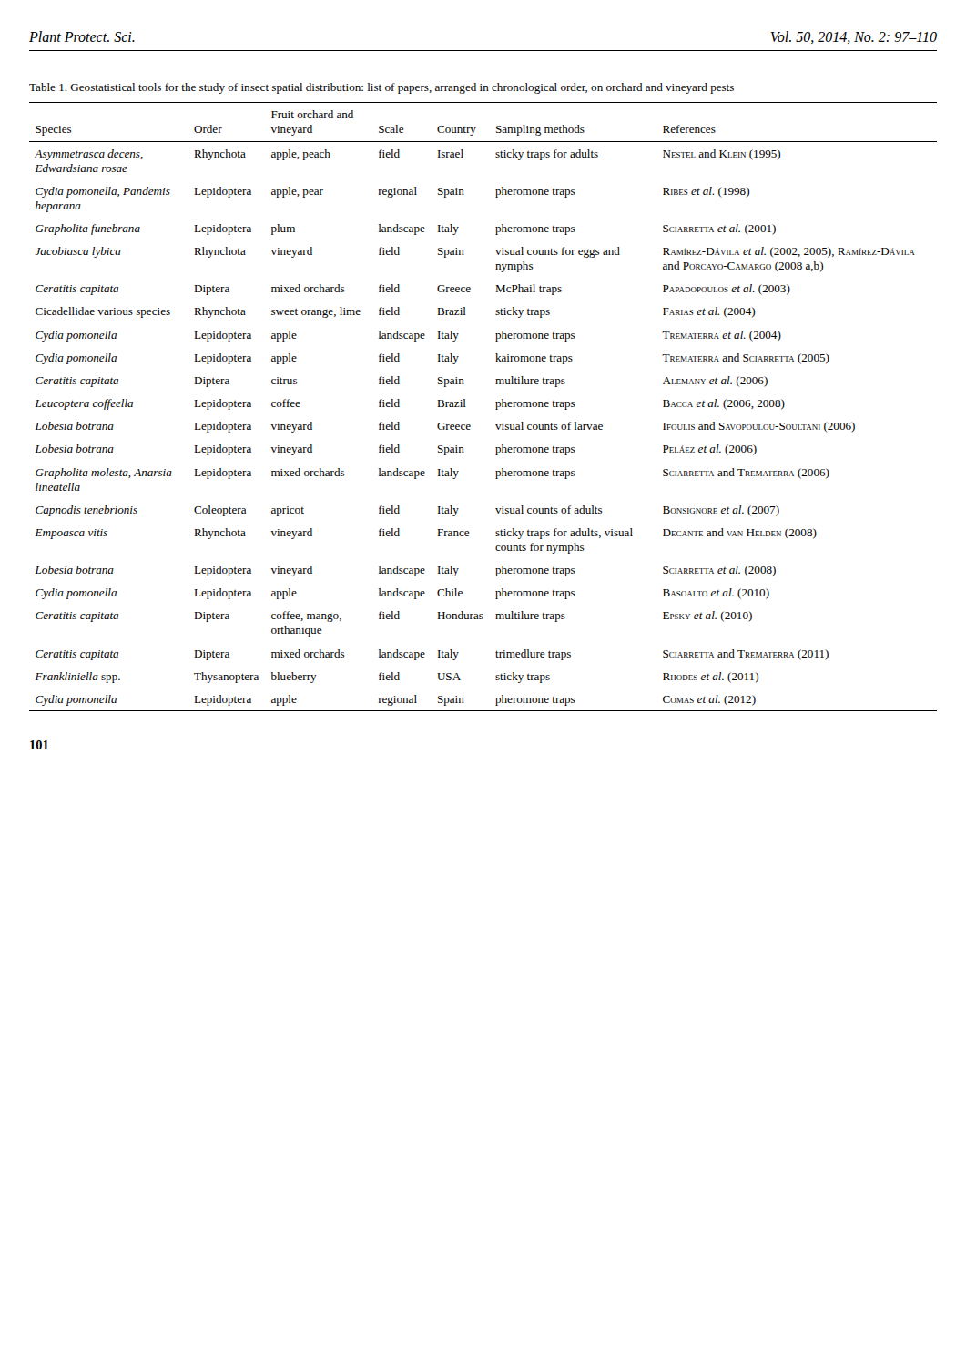Plant Protect. Sci. Vol. 50, 2014, No. 2: 97–110
Table 1. Geostatistical tools for the study of insect spatial distribution: list of papers, arranged in chronological order, on orchard and vineyard pests
| Species | Order | Fruit orchard and vineyard | Scale | Country | Sampling methods | References |
| --- | --- | --- | --- | --- | --- | --- |
| Asymmetrasca decens, Edwardsiana rosae | Rhynchota | apple, peach | field | Israel | sticky traps for adults | Nestel and Klein (1995) |
| Cydia pomonella, Pandemis heparana | Lepidoptera | apple, pear | regional | Spain | pheromone traps | Ribes et al. (1998) |
| Grapholita funebrana | Lepidoptera | plum | landscape | Italy | pheromone traps | Sciarretta et al. (2001) |
| Jacobiasca lybica | Rhynchota | vineyard | field | Spain | visual counts for eggs and nymphs | Ramírez-Dávila et al. (2002, 2005), Ramírez-Dávila and Porcayo-Camargo (2008 a,b) |
| Ceratitis capitata | Diptera | mixed orchards | field | Greece | McPhail traps | Papadopoulos et al. (2003) |
| Cicadellidae various species | Rhynchota | sweet orange, lime | field | Brazil | sticky traps | Farias et al. (2004) |
| Cydia pomonella | Lepidoptera | apple | landscape | Italy | pheromone traps | Trematerra et al. (2004) |
| Cydia pomonella | Lepidoptera | apple | field | Italy | kairomone traps | Trematerra and Sciarretta (2005) |
| Ceratitis capitata | Diptera | citrus | field | Spain | multilure traps | Alemany et al. (2006) |
| Leucoptera coffeella | Lepidoptera | coffee | field | Brazil | pheromone traps | Bacca et al. (2006, 2008) |
| Lobesia botrana | Lepidoptera | vineyard | field | Greece | visual counts of larvae | Ifoulis and Savopoulou-Soultani (2006) |
| Lobesia botrana | Lepidoptera | vineyard | field | Spain | pheromone traps | Peláez et al. (2006) |
| Grapholita molesta, Anarsia lineatella | Lepidoptera | mixed orchards | landscape | Italy | pheromone traps | Sciarretta and Trematerra (2006) |
| Capnodis tenebrionis | Coleoptera | apricot | field | Italy | visual counts of adults | Bonsignore et al. (2007) |
| Empoasca vitis | Rhynchota | vineyard | field | France | sticky traps for adults, visual counts for nymphs | Decante and van Helden (2008) |
| Lobesia botrana | Lepidoptera | vineyard | landscape | Italy | pheromone traps | Sciarretta et al. (2008) |
| Cydia pomonella | Lepidoptera | apple | landscape | Chile | pheromone traps | Basoalto et al. (2010) |
| Ceratitis capitata | Diptera | coffee, mango, orthanique | field | Honduras | multilure traps | Epsky et al. (2010) |
| Ceratitis capitata | Diptera | mixed orchards | landscape | Italy | trimedlure traps | Sciarretta and Trematerra (2011) |
| Frankliniella spp. | Thysanoptera | blueberry | field | USA | sticky traps | Rhodes et al. (2011) |
| Cydia pomonella | Lepidoptera | apple | regional | Spain | pheromone traps | Comas et al. (2012) |
101